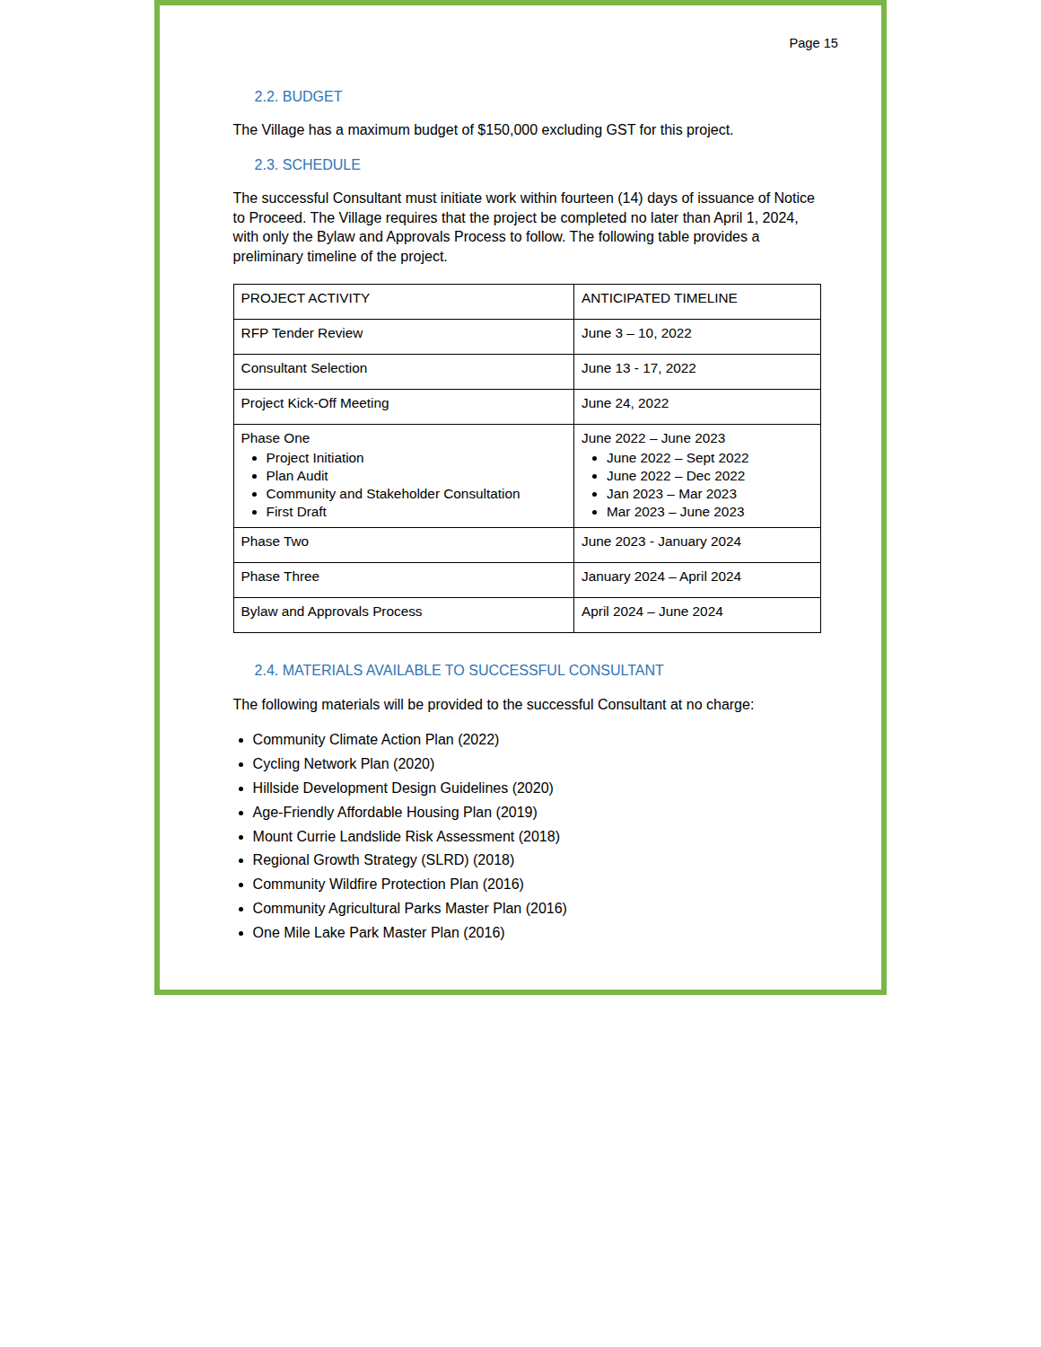Page 15
2.2. BUDGET
The Village has a maximum budget of $150,000 excluding GST for this project.
2.3. SCHEDULE
The successful Consultant must initiate work within fourteen (14) days of issuance of Notice to Proceed. The Village requires that the project be completed no later than April 1, 2024, with only the Bylaw and Approvals Process to follow. The following table provides a preliminary timeline of the project.
| PROJECT ACTIVITY | ANTICIPATED TIMELINE |
| RFP Tender Review | June 3 – 10, 2022 |
| Consultant Selection | June 13 - 17, 2022 |
| Project Kick-Off Meeting | June 24, 2022 |
| Phase One Project Initiation Plan Audit Community and Stakeholder Consultation First Draft | June 2022 – June 2023 June 2022 – Sept 2022 June 2022 – Dec 2022 Jan 2023 – Mar 2023 Mar 2023 – June 2023 |
| Phase Two | June 2023 - January 2024 |
| Phase Three | January 2024 – April 2024 |
| Bylaw and Approvals Process | April 2024 – June 2024 |
2.4. MATERIALS AVAILABLE TO SUCCESSFUL CONSULTANT
The following materials will be provided to the successful Consultant at no charge:
Community Climate Action Plan (2022)
Cycling Network Plan (2020)
Hillside Development Design Guidelines (2020)
Age-Friendly Affordable Housing Plan (2019)
Mount Currie Landslide Risk Assessment (2018)
Regional Growth Strategy (SLRD) (2018)
Community Wildfire Protection Plan (2016)
Community Agricultural Parks Master Plan (2016)
One Mile Lake Park Master Plan (2016)